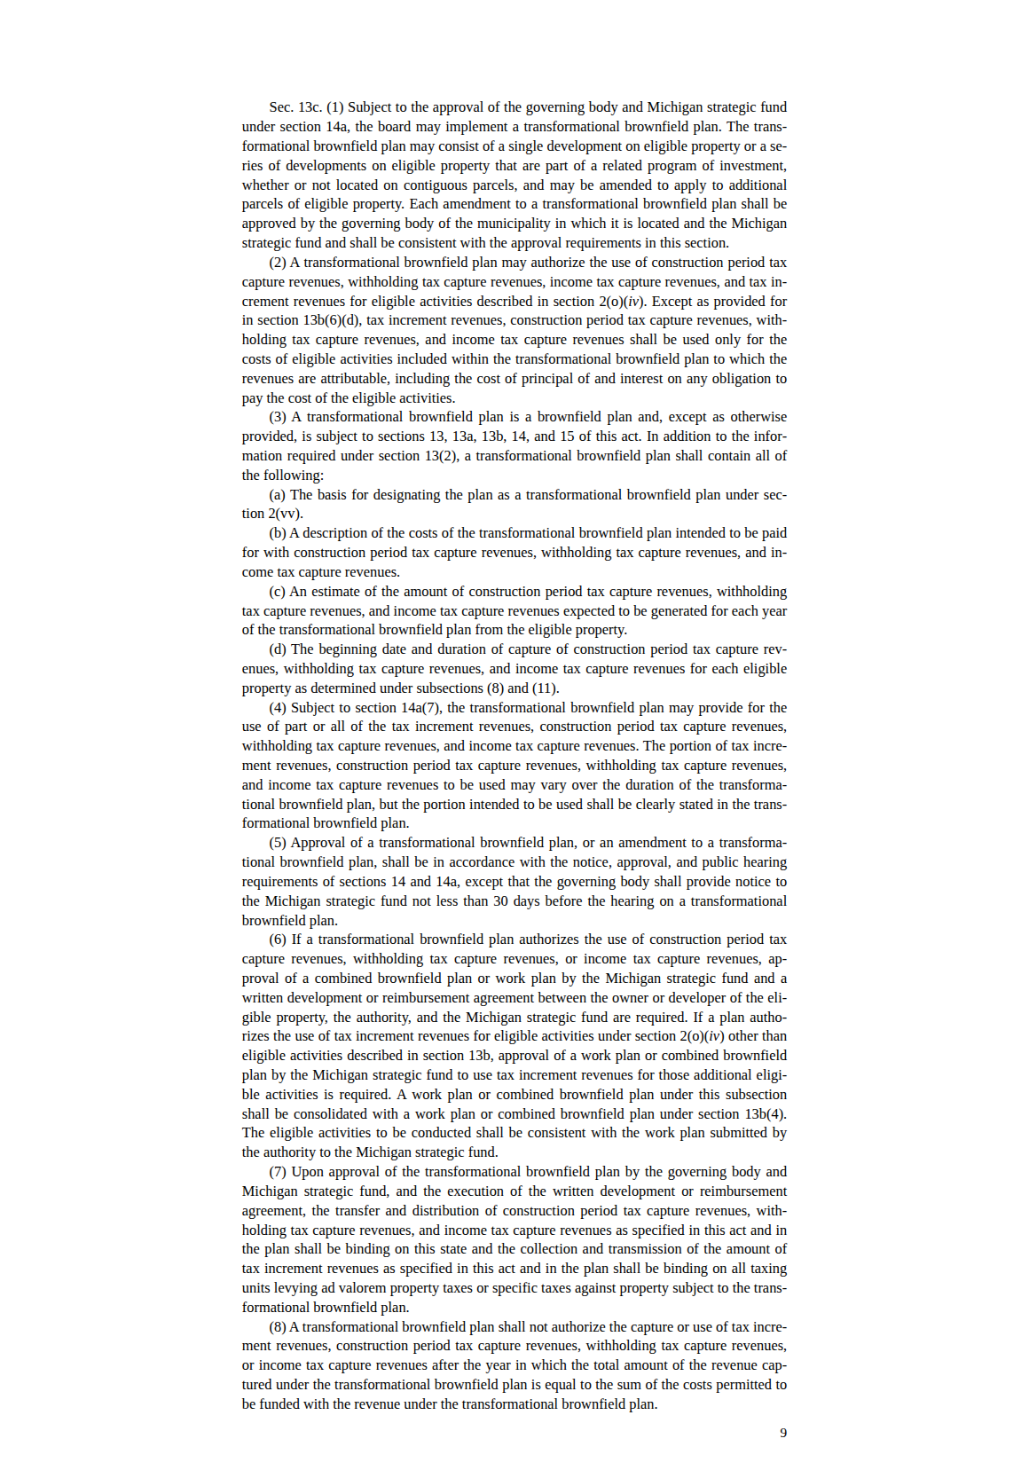Sec. 13c. (1) Subject to the approval of the governing body and Michigan strategic fund under section 14a, the board may implement a transformational brownfield plan. The transformational brownfield plan may consist of a single development on eligible property or a series of developments on eligible property that are part of a related program of investment, whether or not located on contiguous parcels, and may be amended to apply to additional parcels of eligible property. Each amendment to a transformational brownfield plan shall be approved by the governing body of the municipality in which it is located and the Michigan strategic fund and shall be consistent with the approval requirements in this section.
(2) A transformational brownfield plan may authorize the use of construction period tax capture revenues, withholding tax capture revenues, income tax capture revenues, and tax increment revenues for eligible activities described in section 2(o)(iv). Except as provided for in section 13b(6)(d), tax increment revenues, construction period tax capture revenues, withholding tax capture revenues, and income tax capture revenues shall be used only for the costs of eligible activities included within the transformational brownfield plan to which the revenues are attributable, including the cost of principal of and interest on any obligation to pay the cost of the eligible activities.
(3) A transformational brownfield plan is a brownfield plan and, except as otherwise provided, is subject to sections 13, 13a, 13b, 14, and 15 of this act. In addition to the information required under section 13(2), a transformational brownfield plan shall contain all of the following:
(a) The basis for designating the plan as a transformational brownfield plan under section 2(vv).
(b) A description of the costs of the transformational brownfield plan intended to be paid for with construction period tax capture revenues, withholding tax capture revenues, and income tax capture revenues.
(c) An estimate of the amount of construction period tax capture revenues, withholding tax capture revenues, and income tax capture revenues expected to be generated for each year of the transformational brownfield plan from the eligible property.
(d) The beginning date and duration of capture of construction period tax capture revenues, withholding tax capture revenues, and income tax capture revenues for each eligible property as determined under subsections (8) and (11).
(4) Subject to section 14a(7), the transformational brownfield plan may provide for the use of part or all of the tax increment revenues, construction period tax capture revenues, withholding tax capture revenues, and income tax capture revenues. The portion of tax increment revenues, construction period tax capture revenues, withholding tax capture revenues, and income tax capture revenues to be used may vary over the duration of the transformational brownfield plan, but the portion intended to be used shall be clearly stated in the transformational brownfield plan.
(5) Approval of a transformational brownfield plan, or an amendment to a transformational brownfield plan, shall be in accordance with the notice, approval, and public hearing requirements of sections 14 and 14a, except that the governing body shall provide notice to the Michigan strategic fund not less than 30 days before the hearing on a transformational brownfield plan.
(6) If a transformational brownfield plan authorizes the use of construction period tax capture revenues, withholding tax capture revenues, or income tax capture revenues, approval of a combined brownfield plan or work plan by the Michigan strategic fund and a written development or reimbursement agreement between the owner or developer of the eligible property, the authority, and the Michigan strategic fund are required. If a plan authorizes the use of tax increment revenues for eligible activities under section 2(o)(iv) other than eligible activities described in section 13b, approval of a work plan or combined brownfield plan by the Michigan strategic fund to use tax increment revenues for those additional eligible activities is required. A work plan or combined brownfield plan under this subsection shall be consolidated with a work plan or combined brownfield plan under section 13b(4). The eligible activities to be conducted shall be consistent with the work plan submitted by the authority to the Michigan strategic fund.
(7) Upon approval of the transformational brownfield plan by the governing body and Michigan strategic fund, and the execution of the written development or reimbursement agreement, the transfer and distribution of construction period tax capture revenues, withholding tax capture revenues, and income tax capture revenues as specified in this act and in the plan shall be binding on this state and the collection and transmission of the amount of tax increment revenues as specified in this act and in the plan shall be binding on all taxing units levying ad valorem property taxes or specific taxes against property subject to the transformational brownfield plan.
(8) A transformational brownfield plan shall not authorize the capture or use of tax increment revenues, construction period tax capture revenues, withholding tax capture revenues, or income tax capture revenues after the year in which the total amount of the revenue captured under the transformational brownfield plan is equal to the sum of the costs permitted to be funded with the revenue under the transformational brownfield plan.
9